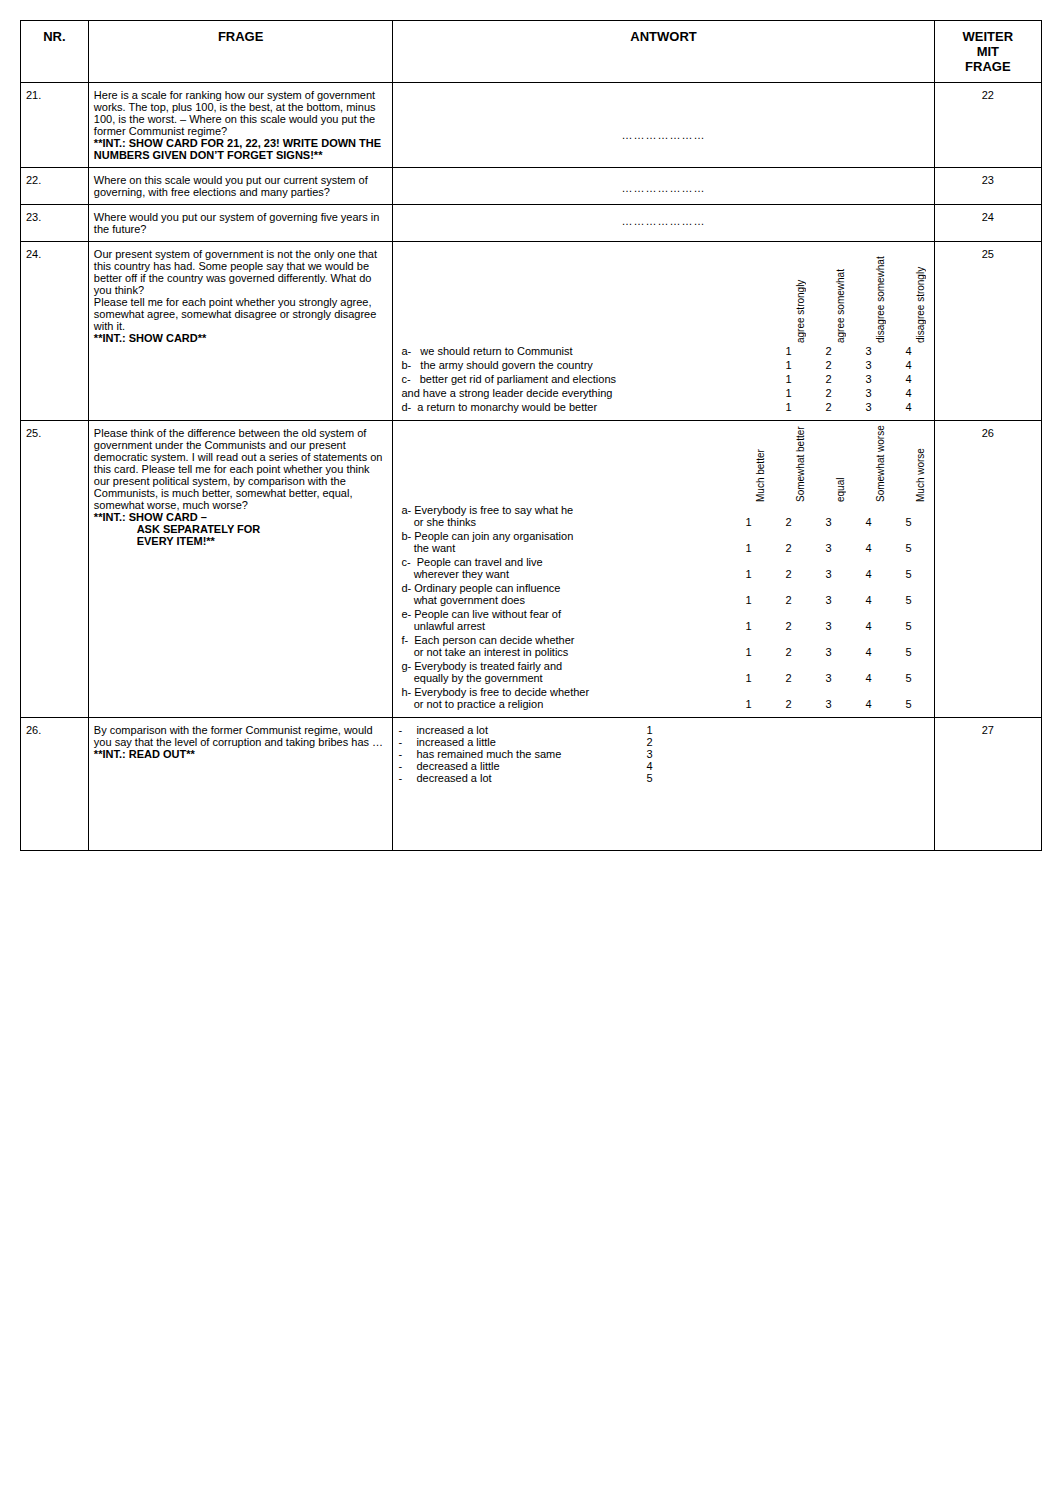| NR. | FRAGE | ANTWORT | WEITER MIT FRAGE |
| --- | --- | --- | --- |
| 21. | Here is a scale for ranking how our system of government works. The top, plus 100, is the best, at the bottom, minus 100, is the worst. – Where on this scale would you put the former Communist regime? **INT.: SHOW CARD FOR 21, 22, 23! WRITE DOWN THE NUMBERS GIVEN DON’T FORGET SIGNS!** | ………………… | 22 |
| 22. | Where on this scale would you put our current system of governing, with free elections and many parties? | ………………… | 23 |
| 23. | Where would you put our system of governing five years in the future? | ………………… | 24 |
| 24. | Our present system of government is not the only one that this country has had. Some people say that we would be better off if the country was governed differently. What do you think? Please tell me for each point whether you strongly agree, somewhat agree, somewhat disagree or strongly disagree with it. **INT.: SHOW CARD** | / / agree strongly / agree somewhat / disagree somewhat / disagree strongly / / a- we should return to Communist / 1 / 2 / 3 / 4 / / b- the army should govern the country / 1 / 2 / 3 / 4 / / c- better get rid of parliament and elections / 1 / 2 / 3 / 4 / / and have a strong leader decide everything / 1 / 2 / 3 / 4 / / d- a return to monarchy would be better / 1 / 2 / 3 / 4 / | 25 |
| 25. | Please think of the difference between the old system of government under the Communists and our present democratic system. I will read out a series of statements on this card. Please tell me for each point whether you think our present political system, by comparison with the Communists, is much better, somewhat better, equal, somewhat worse, much worse? **INT.: SHOW CARD – ASK SEPARATELY FOR EVERY ITEM!** | / / Much better / Somewhat better / equal / Somewhat worse / Much worse / / a- Everybody is free to say what he or she thinks / 1 / 2 / 3 / 4 / 5 / / b- People can join any organisation the want / 1 / 2 / 3 / 4 / 5 / / c- People can travel and live wherever they want / 1 / 2 / 3 / 4 / 5 / / d- Ordinary people can influence what government does / 1 / 2 / 3 / 4 / 5 / / e- People can live without fear of unlawful arrest / 1 / 2 / 3 / 4 / 5 / / f- Each person can decide whether or not take an interest in politics / 1 / 2 / 3 / 4 / 5 / / g- Everybody is treated fairly and equally by the government / 1 / 2 / 3 / 4 / 5 / / h- Everybody is free to decide whether or not to practice a religion / 1 / 2 / 3 / 4 / 5 / | 26 |
| 26. | By comparison with the former Communist regime, would you say that the level of corruption and taking bribes has … **INT.: READ OUT** | - increased a lot 1 - increased a little 2 - has remained much the same 3 - decreased a little 4 - decreased a lot 5 | 27 |